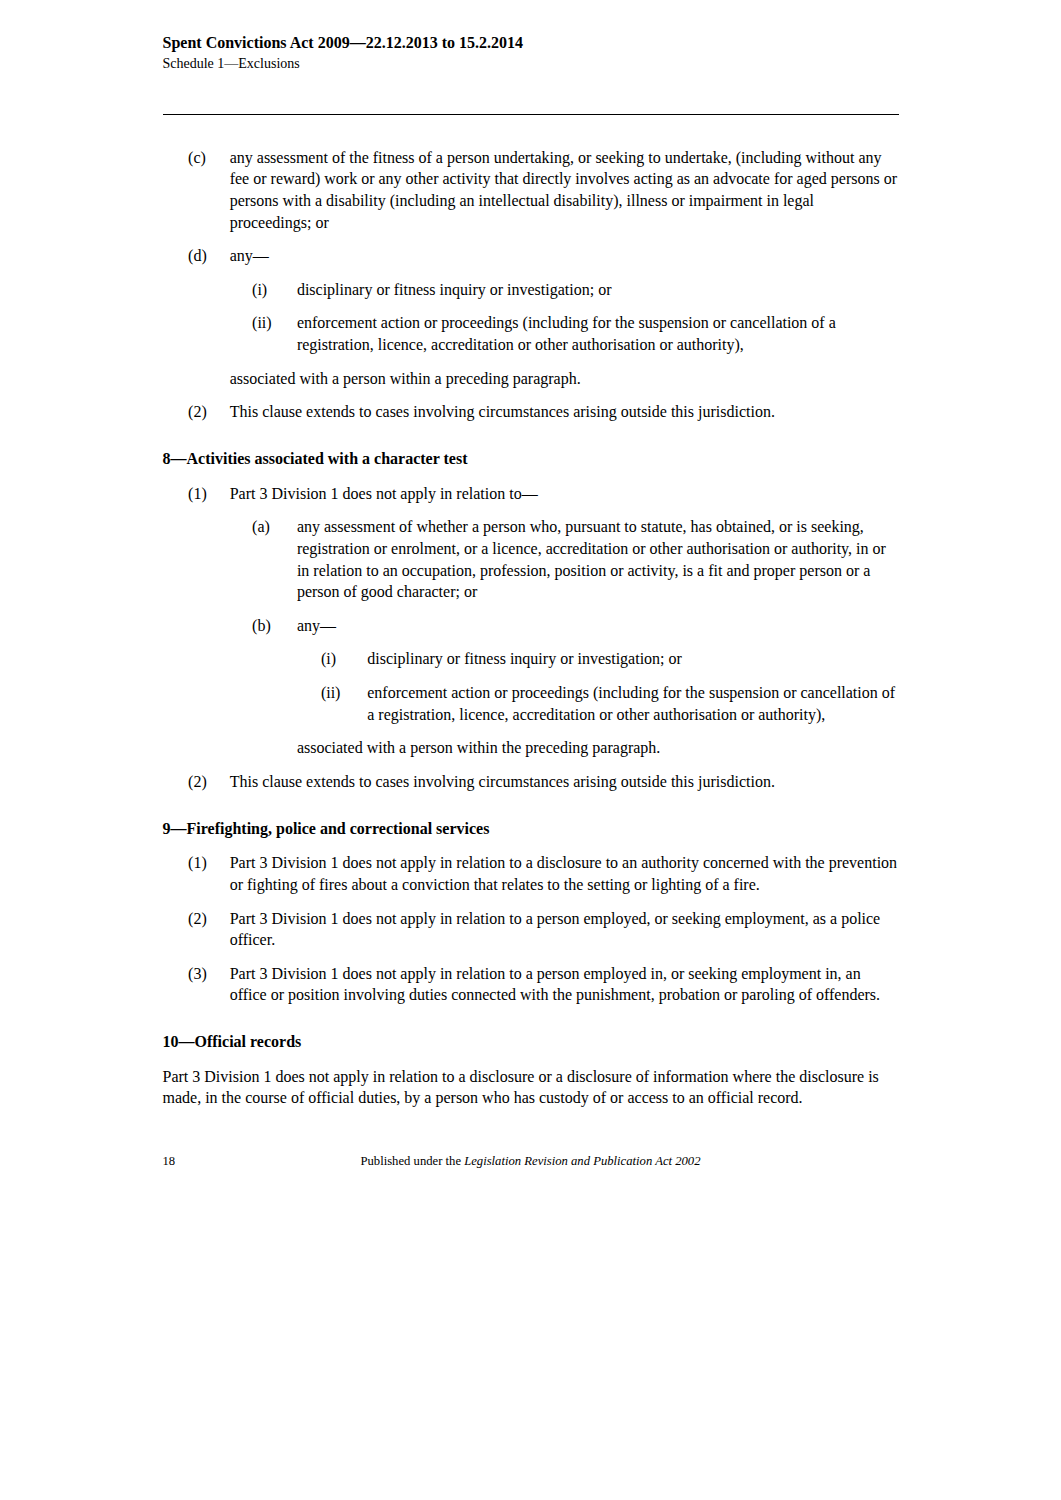Spent Convictions Act 2009—22.12.2013 to 15.2.2014
Schedule 1—Exclusions
(c) any assessment of the fitness of a person undertaking, or seeking to undertake, (including without any fee or reward) work or any other activity that directly involves acting as an advocate for aged persons or persons with a disability (including an intellectual disability), illness or impairment in legal proceedings; or
(d) any—
(i) disciplinary or fitness inquiry or investigation; or
(ii) enforcement action or proceedings (including for the suspension or cancellation of a registration, licence, accreditation or other authorisation or authority),
associated with a person within a preceding paragraph.
(2) This clause extends to cases involving circumstances arising outside this jurisdiction.
8—Activities associated with a character test
(1) Part 3 Division 1 does not apply in relation to—
(a) any assessment of whether a person who, pursuant to statute, has obtained, or is seeking, registration or enrolment, or a licence, accreditation or other authorisation or authority, in or in relation to an occupation, profession, position or activity, is a fit and proper person or a person of good character; or
(b) any—
(i) disciplinary or fitness inquiry or investigation; or
(ii) enforcement action or proceedings (including for the suspension or cancellation of a registration, licence, accreditation or other authorisation or authority),
associated with a person within the preceding paragraph.
(2) This clause extends to cases involving circumstances arising outside this jurisdiction.
9—Firefighting, police and correctional services
(1) Part 3 Division 1 does not apply in relation to a disclosure to an authority concerned with the prevention or fighting of fires about a conviction that relates to the setting or lighting of a fire.
(2) Part 3 Division 1 does not apply in relation to a person employed, or seeking employment, as a police officer.
(3) Part 3 Division 1 does not apply in relation to a person employed in, or seeking employment in, an office or position involving duties connected with the punishment, probation or paroling of offenders.
10—Official records
Part 3 Division 1 does not apply in relation to a disclosure or a disclosure of information where the disclosure is made, in the course of official duties, by a person who has custody of or access to an official record.
18 Published under the Legislation Revision and Publication Act 2002